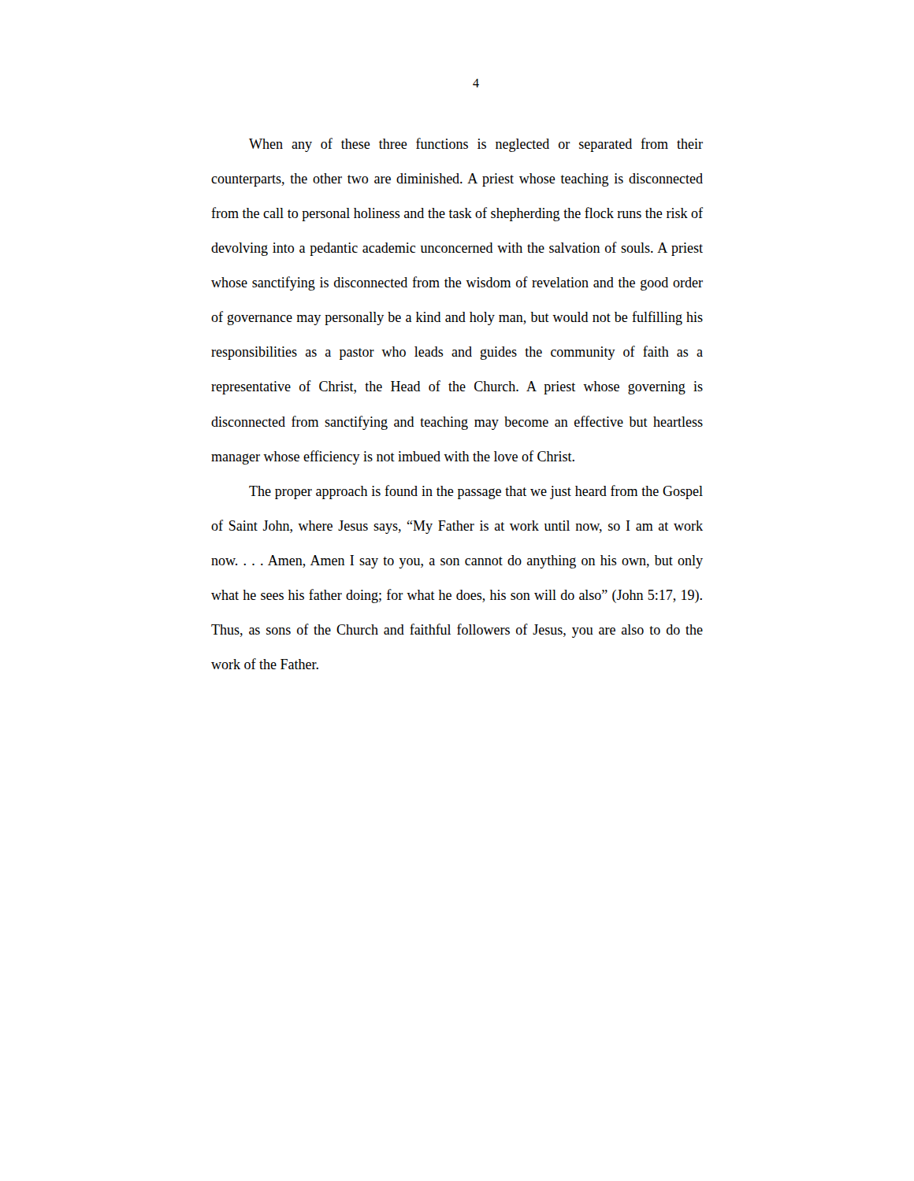4
When any of these three functions is neglected or separated from their counterparts, the other two are diminished. A priest whose teaching is disconnected from the call to personal holiness and the task of shepherding the flock runs the risk of devolving into a pedantic academic unconcerned with the salvation of souls. A priest whose sanctifying is disconnected from the wisdom of revelation and the good order of governance may personally be a kind and holy man, but would not be fulfilling his responsibilities as a pastor who leads and guides the community of faith as a representative of Christ, the Head of the Church. A priest whose governing is disconnected from sanctifying and teaching may become an effective but heartless manager whose efficiency is not imbued with the love of Christ.
The proper approach is found in the passage that we just heard from the Gospel of Saint John, where Jesus says, “My Father is at work until now, so I am at work now. . . . Amen, Amen I say to you, a son cannot do anything on his own, but only what he sees his father doing; for what he does, his son will do also” (John 5:17, 19). Thus, as sons of the Church and faithful followers of Jesus, you are also to do the work of the Father.